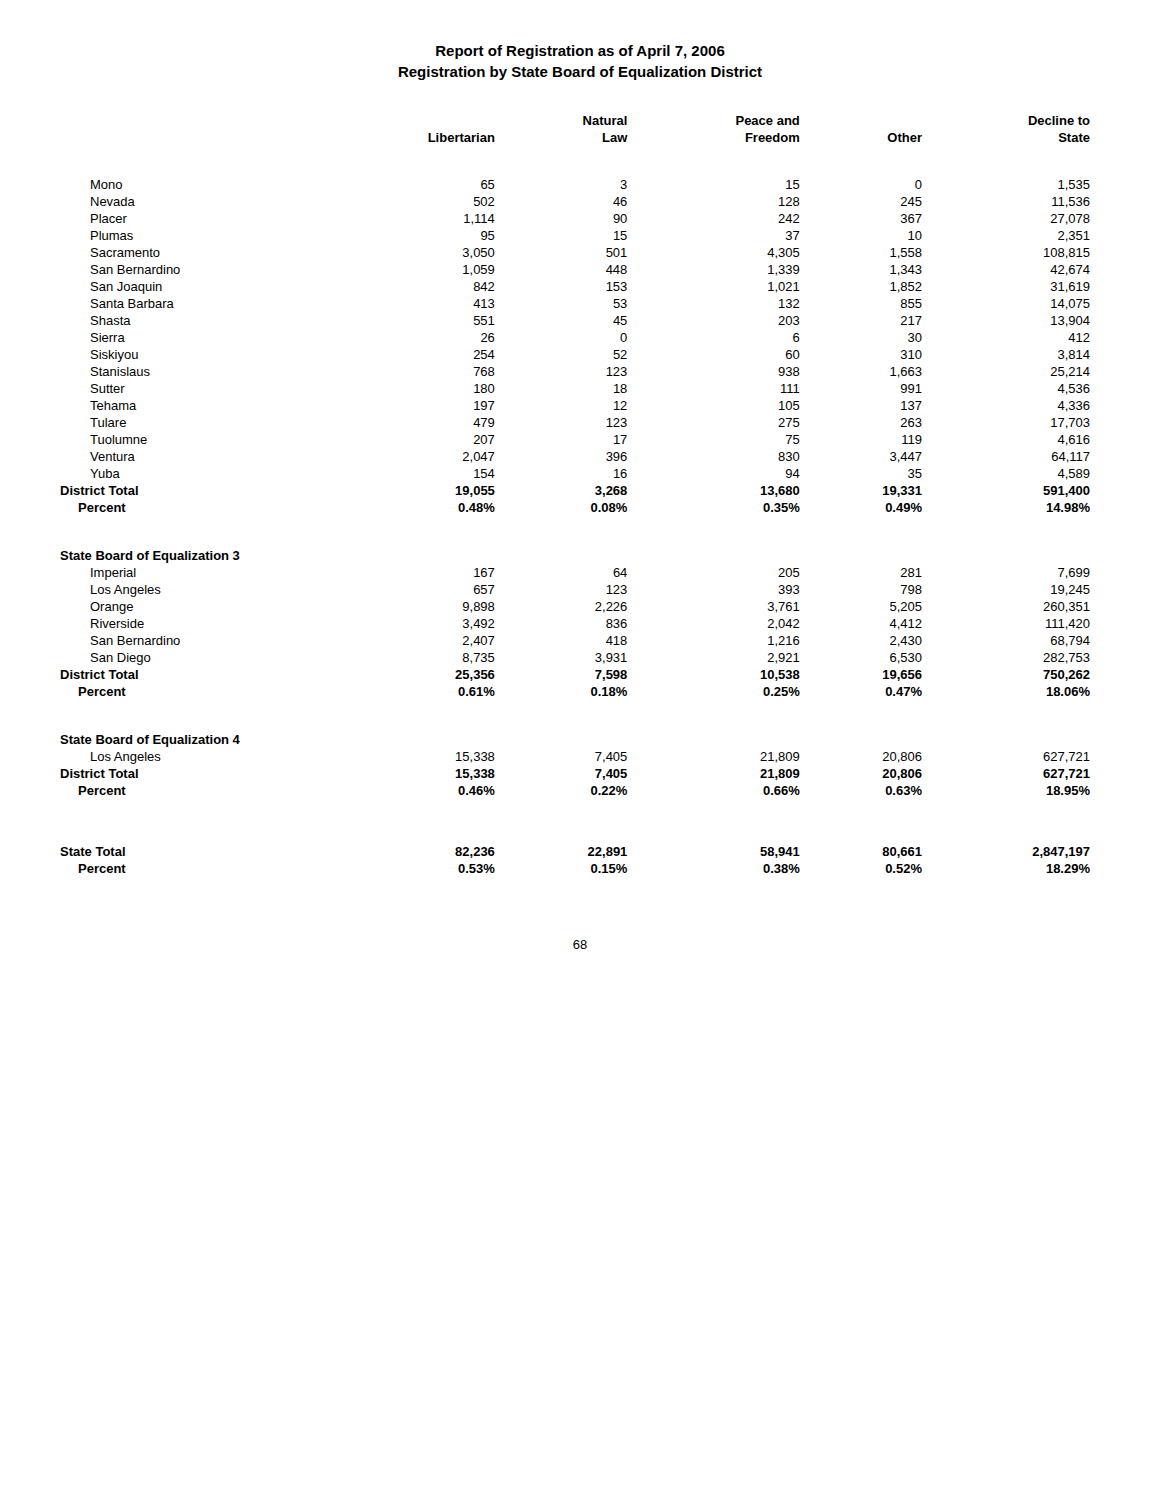Report of Registration as of April 7, 2006
Registration by State Board of Equalization District
| | | Natural | Peace and | | Decline to |
| --- | --- | --- | --- | --- | --- |
| | Libertarian | Law | Freedom | Other | State |
| Mono | 65 | 3 | 15 | 0 | 1,535 |
| Nevada | 502 | 46 | 128 | 245 | 11,536 |
| Placer | 1,114 | 90 | 242 | 367 | 27,078 |
| Plumas | 95 | 15 | 37 | 10 | 2,351 |
| Sacramento | 3,050 | 501 | 4,305 | 1,558 | 108,815 |
| San Bernardino | 1,059 | 448 | 1,339 | 1,343 | 42,674 |
| San Joaquin | 842 | 153 | 1,021 | 1,852 | 31,619 |
| Santa Barbara | 413 | 53 | 132 | 855 | 14,075 |
| Shasta | 551 | 45 | 203 | 217 | 13,904 |
| Sierra | 26 | 0 | 6 | 30 | 412 |
| Siskiyou | 254 | 52 | 60 | 310 | 3,814 |
| Stanislaus | 768 | 123 | 938 | 1,663 | 25,214 |
| Sutter | 180 | 18 | 111 | 991 | 4,536 |
| Tehama | 197 | 12 | 105 | 137 | 4,336 |
| Tulare | 479 | 123 | 275 | 263 | 17,703 |
| Tuolumne | 207 | 17 | 75 | 119 | 4,616 |
| Ventura | 2,047 | 396 | 830 | 3,447 | 64,117 |
| Yuba | 154 | 16 | 94 | 35 | 4,589 |
| District Total | 19,055 | 3,268 | 13,680 | 19,331 | 591,400 |
| Percent | 0.48% | 0.08% | 0.35% | 0.49% | 14.98% |
| State Board of Equalization 3 |
| Imperial | 167 | 64 | 205 | 281 | 7,699 |
| Los Angeles | 657 | 123 | 393 | 798 | 19,245 |
| Orange | 9,898 | 2,226 | 3,761 | 5,205 | 260,351 |
| Riverside | 3,492 | 836 | 2,042 | 4,412 | 111,420 |
| San Bernardino | 2,407 | 418 | 1,216 | 2,430 | 68,794 |
| San Diego | 8,735 | 3,931 | 2,921 | 6,530 | 282,753 |
| District Total | 25,356 | 7,598 | 10,538 | 19,656 | 750,262 |
| Percent | 0.61% | 0.18% | 0.25% | 0.47% | 18.06% |
| State Board of Equalization 4 |
| Los Angeles | 15,338 | 7,405 | 21,809 | 20,806 | 627,721 |
| District Total | 15,338 | 7,405 | 21,809 | 20,806 | 627,721 |
| Percent | 0.46% | 0.22% | 0.66% | 0.63% | 18.95% |
| State Total | 82,236 | 22,891 | 58,941 | 80,661 | 2,847,197 |
| Percent | 0.53% | 0.15% | 0.38% | 0.52% | 18.29% |
68